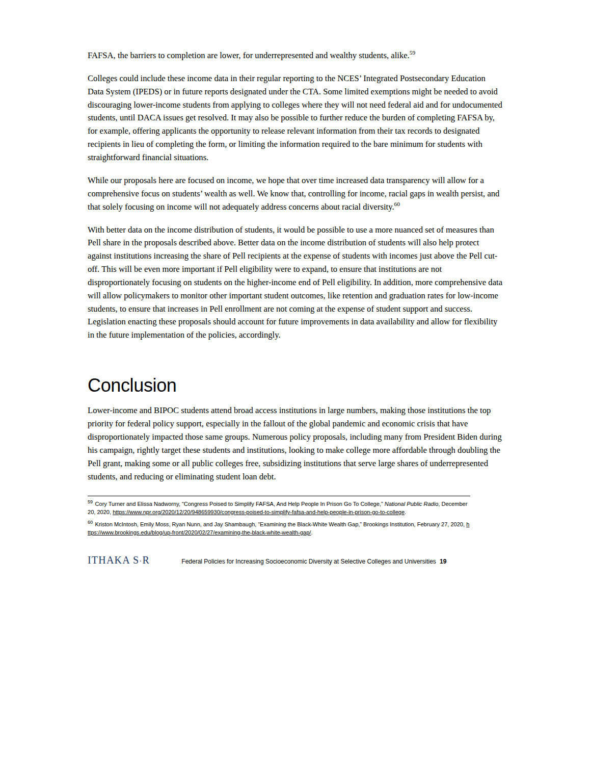FAFSA, the barriers to completion are lower, for underrepresented and wealthy students, alike.59
Colleges could include these income data in their regular reporting to the NCES’ Integrated Postsecondary Education Data System (IPEDS) or in future reports designated under the CTA. Some limited exemptions might be needed to avoid discouraging lower-income students from applying to colleges where they will not need federal aid and for undocumented students, until DACA issues get resolved. It may also be possible to further reduce the burden of completing FAFSA by, for example, offering applicants the opportunity to release relevant information from their tax records to designated recipients in lieu of completing the form, or limiting the information required to the bare minimum for students with straightforward financial situations.
While our proposals here are focused on income, we hope that over time increased data transparency will allow for a comprehensive focus on students’ wealth as well. We know that, controlling for income, racial gaps in wealth persist, and that solely focusing on income will not adequately address concerns about racial diversity.60
With better data on the income distribution of students, it would be possible to use a more nuanced set of measures than Pell share in the proposals described above. Better data on the income distribution of students will also help protect against institutions increasing the share of Pell recipients at the expense of students with incomes just above the Pell cut-off. This will be even more important if Pell eligibility were to expand, to ensure that institutions are not disproportionately focusing on students on the higher-income end of Pell eligibility. In addition, more comprehensive data will allow policymakers to monitor other important student outcomes, like retention and graduation rates for low-income students, to ensure that increases in Pell enrollment are not coming at the expense of student support and success. Legislation enacting these proposals should account for future improvements in data availability and allow for flexibility in the future implementation of the policies, accordingly.
Conclusion
Lower-income and BIPOC students attend broad access institutions in large numbers, making those institutions the top priority for federal policy support, especially in the fallout of the global pandemic and economic crisis that have disproportionately impacted those same groups. Numerous policy proposals, including many from President Biden during his campaign, rightly target these students and institutions, looking to make college more affordable through doubling the Pell grant, making some or all public colleges free, subsidizing institutions that serve large shares of underrepresented students, and reducing or eliminating student loan debt.
59 Cory Turner and Elissa Nadworny, “Congress Poised to Simplify FAFSA, And Help People In Prison Go To College,” National Public Radio, December 20, 2020, https://www.npr.org/2020/12/20/948659930/congress-poised-to-simplify-fafsa-and-help-people-in-prison-go-to-college.
60 Kriston McIntosh, Emily Moss, Ryan Nunn, and Jay Shambaugh, “Examining the Black-White Wealth Gap,” Brookings Institution, February 27, 2020, https://www.brookings.edu/blog/up-front/2020/02/27/examining-the-black-white-wealth-gap/.
ITHAKA S·R Federal Policies for Increasing Socioeconomic Diversity at Selective Colleges and Universities 19